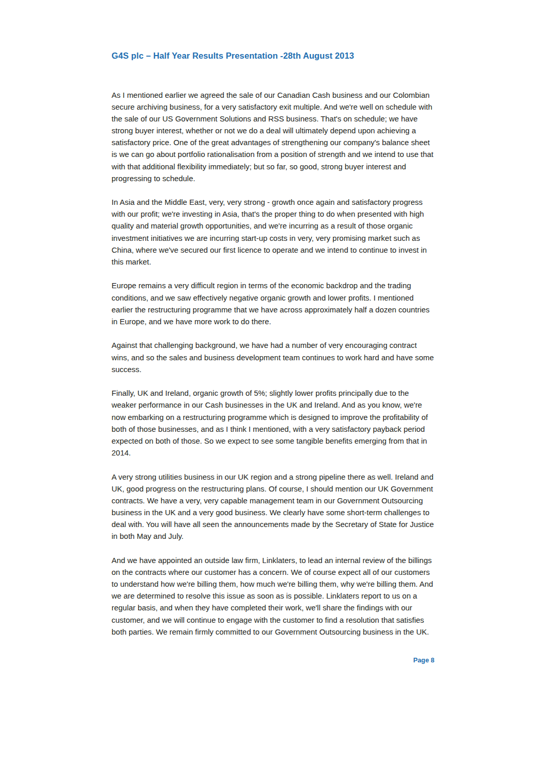G4S plc – Half Year Results Presentation -28th August 2013
As I mentioned earlier we agreed the sale of our Canadian Cash business and our Colombian secure archiving business, for a very satisfactory exit multiple. And we're well on schedule with the sale of our US Government Solutions and RSS business. That's on schedule; we have strong buyer interest, whether or not we do a deal will ultimately depend upon achieving a satisfactory price. One of the great advantages of strengthening our company's balance sheet is we can go about portfolio rationalisation from a position of strength and we intend to use that with that additional flexibility immediately; but so far, so good, strong buyer interest and progressing to schedule.
In Asia and the Middle East, very, very strong - growth once again and satisfactory progress with our profit; we're investing in Asia, that's the proper thing to do when presented with high quality and material growth opportunities, and we're incurring as a result of those organic investment initiatives we are incurring start-up costs in very, very promising market such as China, where we've secured our first licence to operate and we intend to continue to invest in this market.
Europe remains a very difficult region in terms of the economic backdrop and the trading conditions, and we saw effectively negative organic growth and lower profits. I mentioned earlier the restructuring programme that we have across approximately half a dozen countries in Europe, and we have more work to do there.
Against that challenging background, we have had a number of very encouraging contract wins, and so the sales and business development team continues to work hard and have some success.
Finally, UK and Ireland, organic growth of 5%; slightly lower profits principally due to the weaker performance in our Cash businesses in the UK and Ireland. And as you know, we're now embarking on a restructuring programme which is designed to improve the profitability of both of those businesses, and as I think I mentioned, with a very satisfactory payback period expected on both of those. So we expect to see some tangible benefits emerging from that in 2014.
A very strong utilities business in our UK region and a strong pipeline there as well. Ireland and UK, good progress on the restructuring plans. Of course, I should mention our UK Government contracts. We have a very, very capable management team in our Government Outsourcing business in the UK and a very good business. We clearly have some short-term challenges to deal with. You will have all seen the announcements made by the Secretary of State for Justice in both May and July.
And we have appointed an outside law firm, Linklaters, to lead an internal review of the billings on the contracts where our customer has a concern. We of course expect all of our customers to understand how we're billing them, how much we're billing them, why we're billing them. And we are determined to resolve this issue as soon as is possible. Linklaters report to us on a regular basis, and when they have completed their work, we'll share the findings with our customer, and we will continue to engage with the customer to find a resolution that satisfies both parties. We remain firmly committed to our Government Outsourcing business in the UK.
Page 8